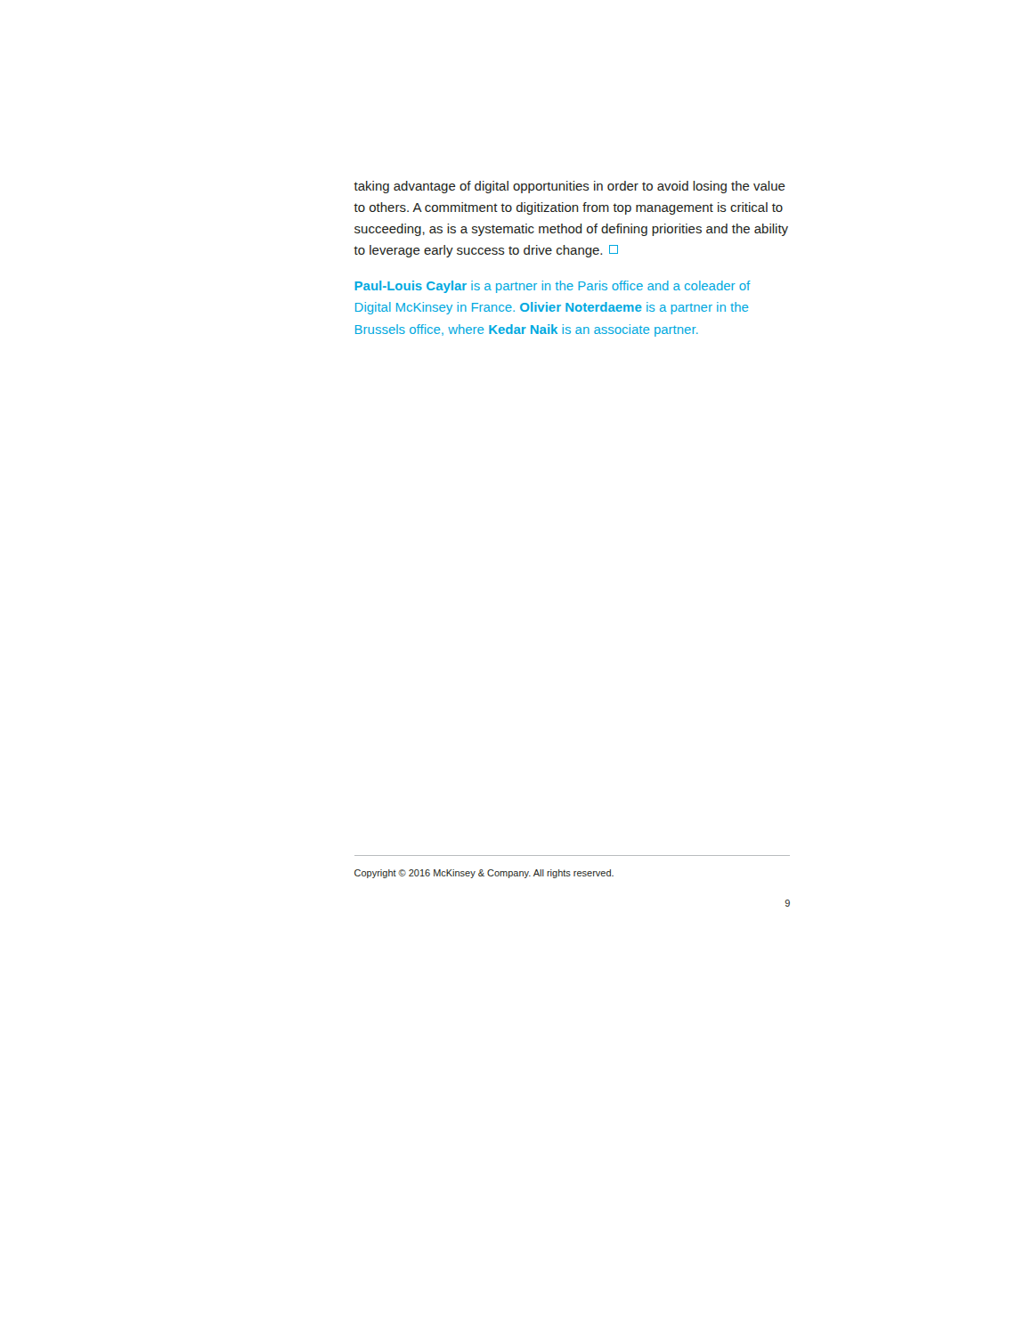taking advantage of digital opportunities in order to avoid losing the value to others. A commitment to digitization from top management is critical to succeeding, as is a systematic method of defining priorities and the ability to leverage early success to drive change.
Paul-Louis Caylar is a partner in the Paris office and a coleader of Digital McKinsey in France. Olivier Noterdaeme is a partner in the Brussels office, where Kedar Naik is an associate partner.
Copyright © 2016 McKinsey & Company. All rights reserved.
9